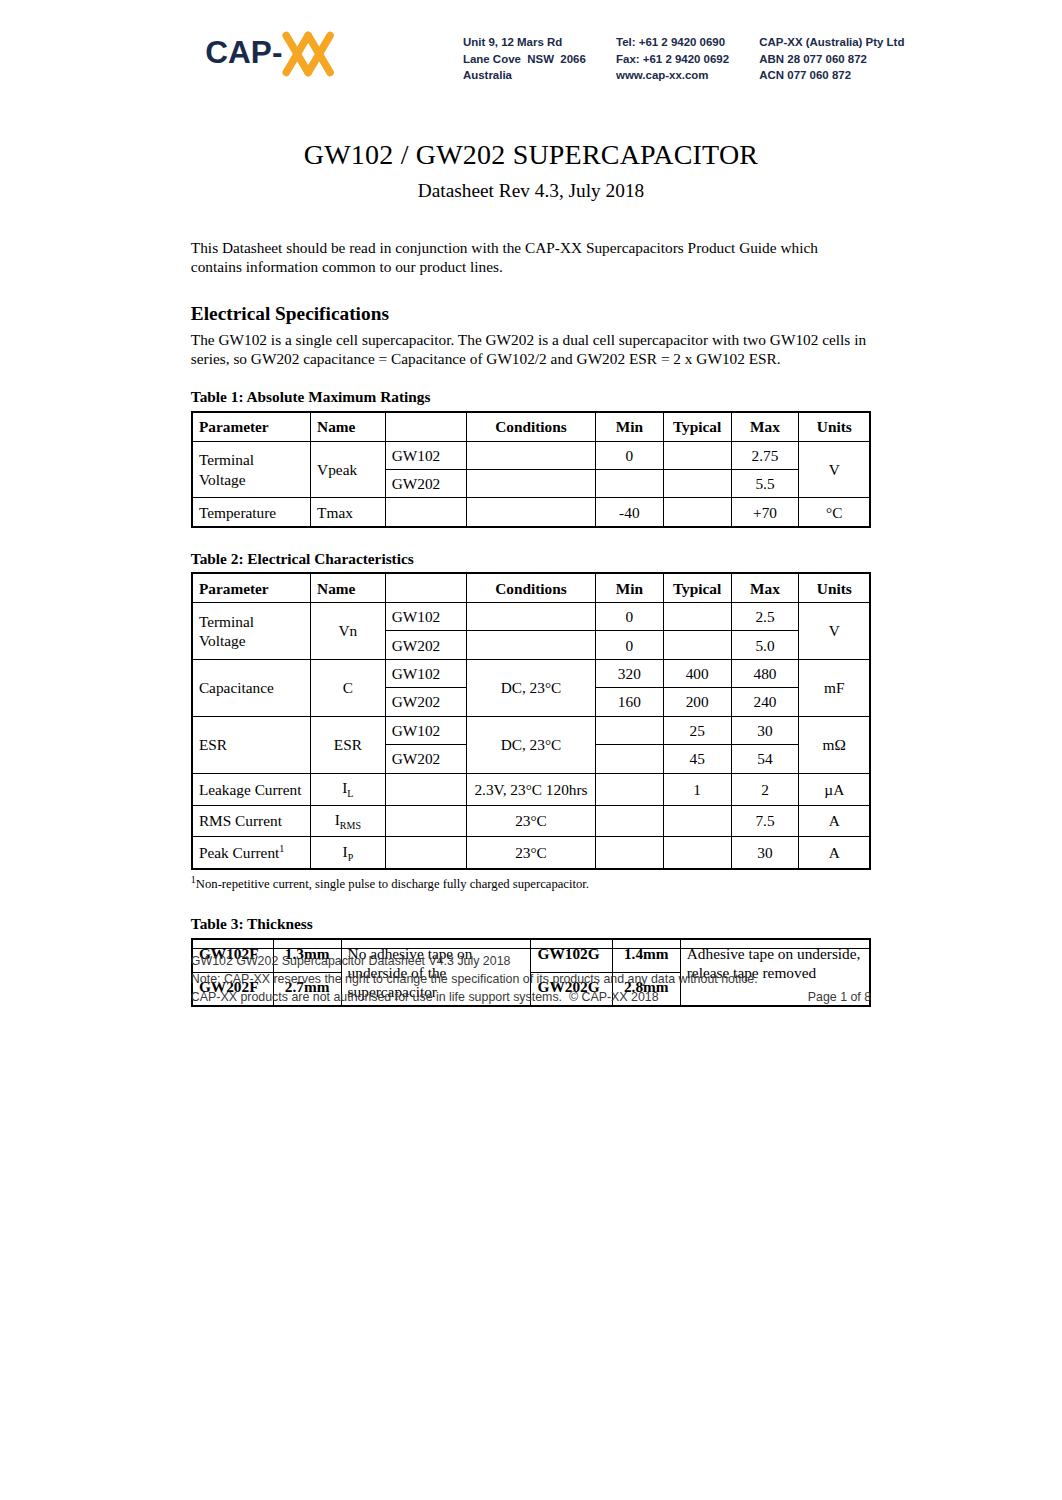CAP-
Unit 9, 12 Mars Rd
Lane Cove NSW 2066
Australia
Tel: +61 2 9420 0690
Fax: +61 2 9420 0692
www.cap-xx.com
CAP-XX (Australia) Pty Ltd
ABN 28 077 060 872
ACN 077 060 872
GW102 / GW202 SUPERCAPACITOR
Datasheet Rev 4.3, July 2018
This Datasheet should be read in conjunction with the CAP-XX Supercapacitors Product Guide which contains information common to our product lines.
Electrical Specifications
The GW102 is a single cell supercapacitor. The GW202 is a dual cell supercapacitor with two GW102 cells in series, so GW202 capacitance = Capacitance of GW102/2 and GW202 ESR = 2 x GW102 ESR.
Table 1: Absolute Maximum Ratings
| Parameter | Name | | Conditions | Min | Typical | Max | Units |
| --- | --- | --- | --- | --- | --- | --- | --- |
| Terminal Voltage | Vpeak | GW102 | | 0 | | 2.75 | V |
| GW202 | | | | 5.5 |
| Temperature | Tmax | | | -40 | | +70 | °C |
Table 2: Electrical Characteristics
| Parameter | Name | | Conditions | Min | Typical | Max | Units |
| --- | --- | --- | --- | --- | --- | --- | --- |
| Terminal Voltage | Vn | GW102 | | 0 | | 2.5 | V |
| GW202 | | 0 | | 5.0 |
| Capacitance | C | GW102 | DC, 23°C | 320 | 400 | 480 | mF |
| GW202 | 160 | 200 | 240 |
| ESR | ESR | GW102 | DC, 23°C | | 25 | 30 | mΩ |
| GW202 | | 45 | 54 |
| Leakage Current | I L | | 2.3V, 23°C 120hrs | | 1 | 2 | µA |
| RMS Current | I RMS | | 23°C | | | 7.5 | A |
| Peak Current 1 | I P | | 23°C | | | 30 | A |
1Non-repetitive current, single pulse to discharge fully charged supercapacitor.
Table 3: Thickness
| GW102F | 1.3mm | No adhesive tape on underside of the supercapacitor | GW102G | 1.4mm | Adhesive tape on underside, release tape removed |
| GW202F | 2.7mm | GW202G | 2.8mm |
GW102 GW202 Supercapacitor Datasheet V4.3 July 2018
Note: CAP-XX reserves the right to change the specification of its products and any data without notice.
CAP-XX products are not authorised for use in life support systems. © CAP-XX 2018 Page 1 of 8